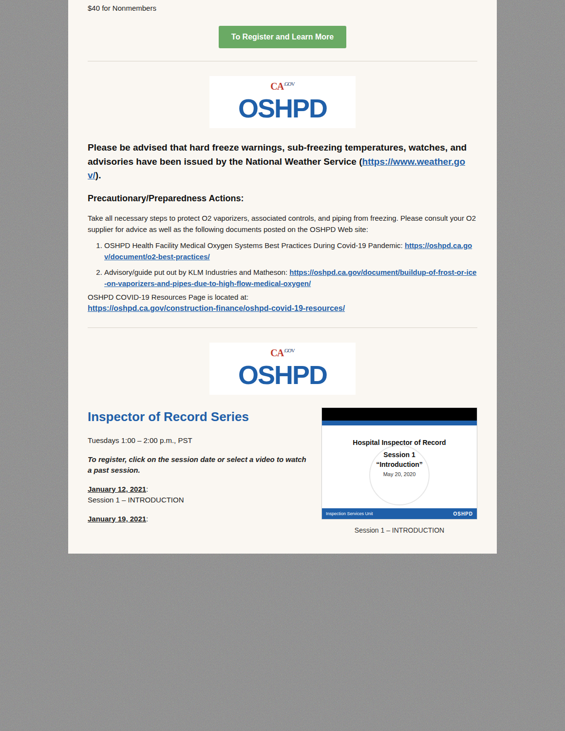$40 for Nonmembers
To Register and Learn More
CA.GOV
OSHPD
Please be advised that hard freeze warnings, sub-freezing temperatures, watches, and advisories have been issued by the National Weather Service (https://www.weather.gov/).
Precautionary/Preparedness Actions:
Take all necessary steps to protect O2 vaporizers, associated controls, and piping from freezing. Please consult your O2 supplier for advice as well as the following documents posted on the OSHPD Web site:
OSHPD Health Facility Medical Oxygen Systems Best Practices During Covid-19 Pandemic: https://oshpd.ca.gov/document/o2-best-practices/
Advisory/guide put out by KLM Industries and Matheson: https://oshpd.ca.gov/document/buildup-of-frost-or-ice-on-vaporizers-and-pipes-due-to-high-flow-medical-oxygen/
OSHPD COVID-19 Resources Page is located at:
https://oshpd.ca.gov/construction-finance/oshpd-covid-19-resources/
CA.GOV
OSHPD
Inspector of Record Series
Tuesdays 1:00 – 2:00 p.m., PST
To register, click on the session date or select a video to watch a past session.
January 12, 2021:
Session 1 – INTRODUCTION
January 19, 2021:
Hospital Inspector of Record
Session 1
“Introduction”
May 20, 2020
Inspection Services Unit OSHPD
Session 1 – INTRODUCTION